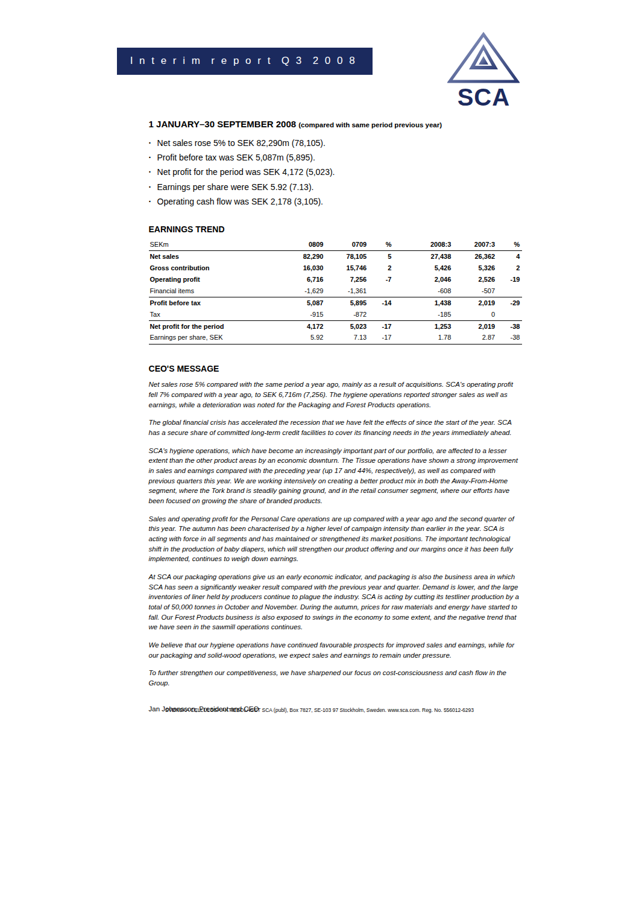I n t e r i m r e p o r t Q 3 2 0 0 8
SCA
1 JANUARY–30 SEPTEMBER 2008 (compared with same period previous year)
Net sales rose 5% to SEK 82,290m (78,105).
Profit before tax was SEK 5,087m (5,895).
Net profit for the period was SEK 4,172 (5,023).
Earnings per share were SEK 5.92 (7.13).
Operating cash flow was SEK 2,178 (3,105).
EARNINGS TREND
| SEKm | 0809 | 0709 | % | | 2008:3 | 2007:3 | % |
| --- | --- | --- | --- | --- | --- | --- | --- |
| Net sales | 82,290 | 78,105 | 5 | | 27,438 | 26,362 | 4 |
| Gross contribution | 16,030 | 15,746 | 2 | | 5,426 | 5,326 | 2 |
| Operating profit | 6,716 | 7,256 | -7 | | 2,046 | 2,526 | -19 |
| Financial items | -1,629 | -1,361 | | | -608 | -507 | |
| Profit before tax | 5,087 | 5,895 | -14 | | 1,438 | 2,019 | -29 |
| Tax | -915 | -872 | | | -185 | 0 | |
| Net profit for the period | 4,172 | 5,023 | -17 | | 1,253 | 2,019 | -38 |
| Earnings per share, SEK | 5.92 | 7.13 | -17 | | 1.78 | 2.87 | -38 |
CEO'S MESSAGE
Net sales rose 5% compared with the same period a year ago, mainly as a result of acquisitions. SCA's operating profit fell 7% compared with a year ago, to SEK 6,716m (7,256). The hygiene operations reported stronger sales as well as earnings, while a deterioration was noted for the Packaging and Forest Products operations.
The global financial crisis has accelerated the recession that we have felt the effects of since the start of the year. SCA has a secure share of committed long-term credit facilities to cover its financing needs in the years immediately ahead.
SCA's hygiene operations, which have become an increasingly important part of our portfolio, are affected to a lesser extent than the other product areas by an economic downturn. The Tissue operations have shown a strong improvement in sales and earnings compared with the preceding year (up 17 and 44%, respectively), as well as compared with previous quarters this year. We are working intensively on creating a better product mix in both the Away-From-Home segment, where the Tork brand is steadily gaining ground, and in the retail consumer segment, where our efforts have been focused on growing the share of branded products.
Sales and operating profit for the Personal Care operations are up compared with a year ago and the second quarter of this year. The autumn has been characterised by a higher level of campaign intensity than earlier in the year. SCA is acting with force in all segments and has maintained or strengthened its market positions. The important technological shift in the production of baby diapers, which will strengthen our product offering and our margins once it has been fully implemented, continues to weigh down earnings.
At SCA our packaging operations give us an early economic indicator, and packaging is also the business area in which SCA has seen a significantly weaker result compared with the previous year and quarter. Demand is lower, and the large inventories of liner held by producers continue to plague the industry. SCA is acting by cutting its testliner production by a total of 50,000 tonnes in October and November. During the autumn, prices for raw materials and energy have started to fall. Our Forest Products business is also exposed to swings in the economy to some extent, and the negative trend that we have seen in the sawmill operations continues.
We believe that our hygiene operations have continued favourable prospects for improved sales and earnings, while for our packaging and solid-wood operations, we expect sales and earnings to remain under pressure.
To further strengthen our competitiveness, we have sharpened our focus on cost-consciousness and cash flow in the Group.
Jan Johansson, President and CEO
SVENSKA CELLULOSA AKTIEBOLAGET SCA (publ), Box 7827, SE-103 97 Stockholm, Sweden. www.sca.com. Reg. No. 556012-6293